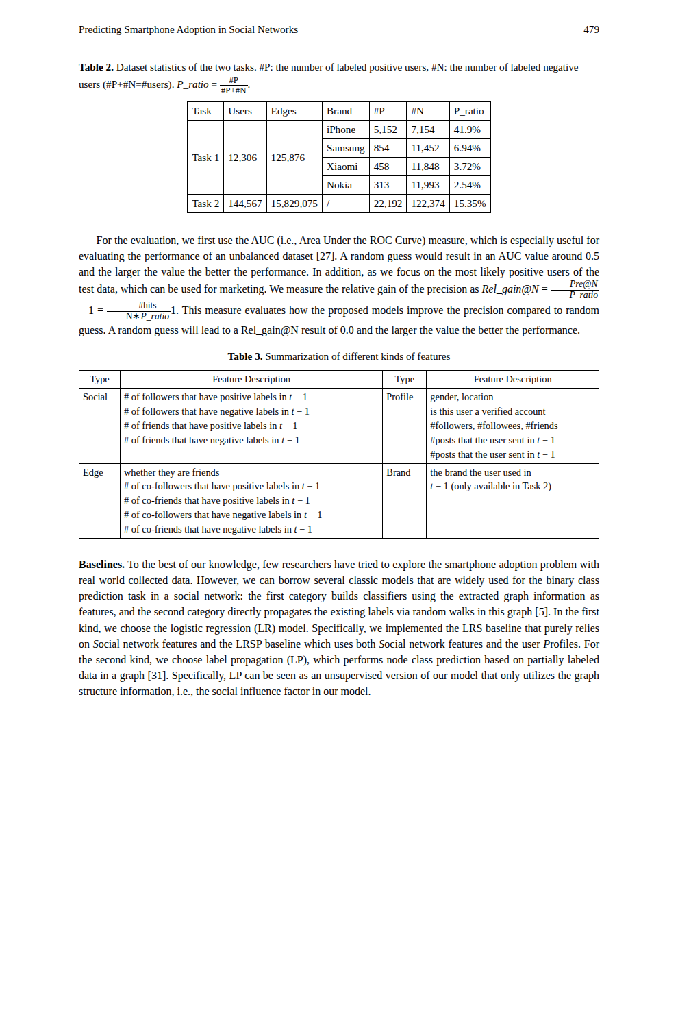Predicting Smartphone Adoption in Social Networks 479
Table 2. Dataset statistics of the two tasks. #P: the number of labeled positive users, #N: the number of labeled negative users (#P+#N=#users). P_ratio = #P#P+#N.
| Task | Users | Edges | Brand | #P | #N | P_ratio |
| --- | --- | --- | --- | --- | --- | --- |
| Task 1 | 12,306 | 125,876 | iPhone | 5,152 | 7,154 | 41.9% |
| Samsung | 854 | 11,452 | 6.94% |
| Xiaomi | 458 | 11,848 | 3.72% |
| Nokia | 313 | 11,993 | 2.54% |
| Task 2 | 144,567 | 15,829,075 | / | 22,192 | 122,374 | 15.35% |
For the evaluation, we first use the AUC (i.e., Area Under the ROC Curve) measure, which is especially useful for evaluating the performance of an unbalanced dataset [27]. A random guess would result in an AUC value around 0.5 and the larger the value the better the performance. In addition, as we focus on the most likely positive users of the test data, which can be used for marketing. We measure the relative gain of the precision as Rel_gain@N = Pre@N P_ratio − 1 = #hits N∗P_ratio1. This measure evaluates how the proposed models improve the precision compared to random guess. A random guess will lead to a Rel_gain@N result of 0.0 and the larger the value the better the performance.
Table 3. Summarization of different kinds of features
| Type | Feature Description | Type | Feature Description |
| --- | --- | --- | --- |
| Social | # of followers that have positive labels in t − 1 # of followers that have negative labels in t − 1 # of friends that have positive labels in t − 1 # of friends that have negative labels in t − 1 | Profile | gender, location is this user a verified account #followers, #followees, #friends #posts that the user sent in t − 1 #posts that the user sent in t − 1 |
| Edge | whether they are friends # of co-followers that have positive labels in t − 1 # of co-friends that have positive labels in t − 1 # of co-followers that have negative labels in t − 1 # of co-friends that have negative labels in t − 1 | Brand | the brand the user used in t − 1 (only available in Task 2) |
Baselines. To the best of our knowledge, few researchers have tried to explore the smartphone adoption problem with real world collected data. However, we can borrow several classic models that are widely used for the binary class prediction task in a social network: the first category builds classifiers using the extracted graph information as features, and the second category directly propagates the existing labels via random walks in this graph [5]. In the first kind, we choose the logistic regression (LR) model. Specifically, we implemented the LRS baseline that purely relies on Social network features and the LRSP baseline which uses both Social network features and the user Profiles. For the second kind, we choose label propagation (LP), which performs node class prediction based on partially labeled data in a graph [31]. Specifically, LP can be seen as an unsupervised version of our model that only utilizes the graph structure information, i.e., the social influence factor in our model.